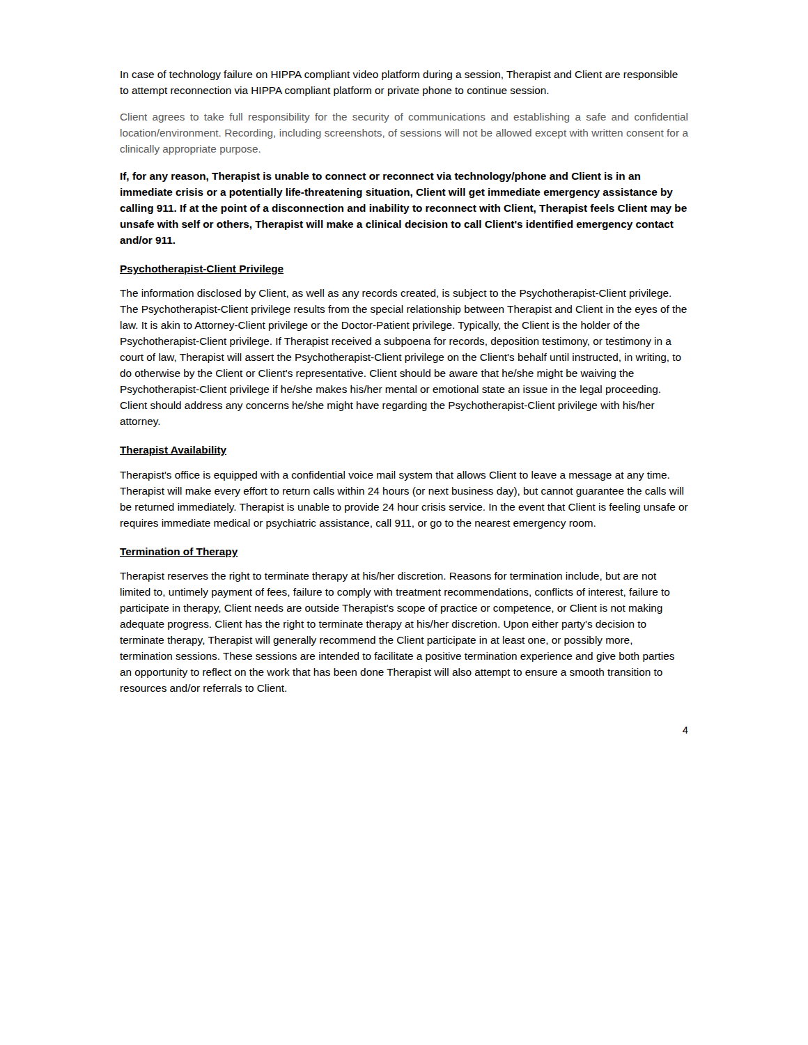In case of technology failure on HIPPA compliant video platform during a session, Therapist and Client are responsible to attempt reconnection via HIPPA compliant platform or private phone to continue session.
Client agrees to take full responsibility for the security of communications and establishing a safe and confidential location/environment. Recording, including screenshots, of sessions will not be allowed except with written consent for a clinically appropriate purpose.
If, for any reason, Therapist is unable to connect or reconnect via technology/phone and Client is in an immediate crisis or a potentially life-threatening situation, Client will get immediate emergency assistance by calling 911. If at the point of a disconnection and inability to reconnect with Client, Therapist feels Client may be unsafe with self or others, Therapist will make a clinical decision to call Client's identified emergency contact and/or 911.
Psychotherapist-Client Privilege
The information disclosed by Client, as well as any records created, is subject to the Psychotherapist-Client privilege. The Psychotherapist-Client privilege results from the special relationship between Therapist and Client in the eyes of the law. It is akin to Attorney-Client privilege or the Doctor-Patient privilege. Typically, the Client is the holder of the Psychotherapist-Client privilege. If Therapist received a subpoena for records, deposition testimony, or testimony in a court of law, Therapist will assert the Psychotherapist-Client privilege on the Client's behalf until instructed, in writing, to do otherwise by the Client or Client's representative. Client should be aware that he/she might be waiving the Psychotherapist-Client privilege if he/she makes his/her mental or emotional state an issue in the legal proceeding. Client should address any concerns he/she might have regarding the Psychotherapist-Client privilege with his/her attorney.
Therapist Availability
Therapist's office is equipped with a confidential voice mail system that allows Client to leave a message at any time. Therapist will make every effort to return calls within 24 hours (or next business day), but cannot guarantee the calls will be returned immediately. Therapist is unable to provide 24 hour crisis service. In the event that Client is feeling unsafe or requires immediate medical or psychiatric assistance, call 911, or go to the nearest emergency room.
Termination of Therapy
Therapist reserves the right to terminate therapy at his/her discretion. Reasons for termination include, but are not limited to, untimely payment of fees, failure to comply with treatment recommendations, conflicts of interest, failure to participate in therapy, Client needs are outside Therapist's scope of practice or competence, or Client is not making adequate progress. Client has the right to terminate therapy at his/her discretion. Upon either party's decision to terminate therapy, Therapist will generally recommend the Client participate in at least one, or possibly more, termination sessions. These sessions are intended to facilitate a positive termination experience and give both parties an opportunity to reflect on the work that has been done Therapist will also attempt to ensure a smooth transition to resources and/or referrals to Client.
4